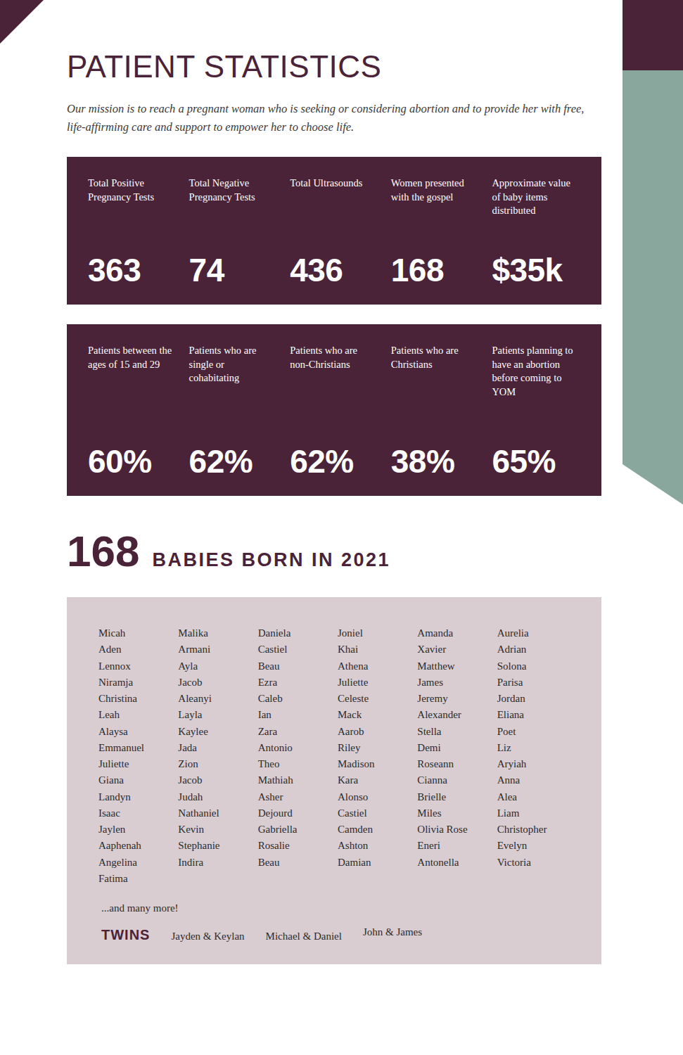PATIENT STATISTICS
Our mission is to reach a pregnant woman who is seeking or considering abortion and to provide her with free, life-affirming care and support to empower her to choose life.
Total Positive Pregnancy Tests
363
Total Negative Pregnancy Tests
74
Total Ultrasounds
436
Women presented with the gospel
168
Approximate value of baby items distributed
$35k
Patients between the ages of 15 and 29
60%
Patients who are single or cohabitating
62%
Patients who are non-Christians
62%
Patients who are Christians
38%
Patients planning to have an abortion before coming to YOM
65%
168 BABIES BORN IN 2021
Micah
Aden
Lennox
Niramja
Christina
Leah
Alaysa
Emmanuel
Juliette
Giana
Landyn
Isaac
Jaylen
Aaphenah
Angelina
Fatima
Malika
Armani
Ayla
Jacob
Aleanyi
Layla
Kaylee
Jada
Zion
Jacob
Judah
Nathaniel
Kevin
Stephanie
Indira
Daniela
Castiel
Beau
Ezra
Caleb
Ian
Zara
Antonio
Theo
Mathiah
Asher
Dejourd
Gabriella
Rosalie
Beau
Joniel
Khai
Athena
Juliette
Celeste
Mack
Aarob
Riley
Madison
Kara
Alonso
Castiel
Camden
Ashton
Damian
Amanda
Xavier
Matthew
James
Jeremy
Alexander
Stella
Demi
Roseann
Cianna
Brielle
Miles
Olivia Rose
Eneri
Antonella
Aurelia
Adrian
Solona
Parisa
Jordan
Eliana
Poet
Liz
Aryiah
Anna
Alea
Liam
Christopher
Evelyn
Victoria
...and many more!
TWINS Jayden & Keylan Michael & Daniel John & James